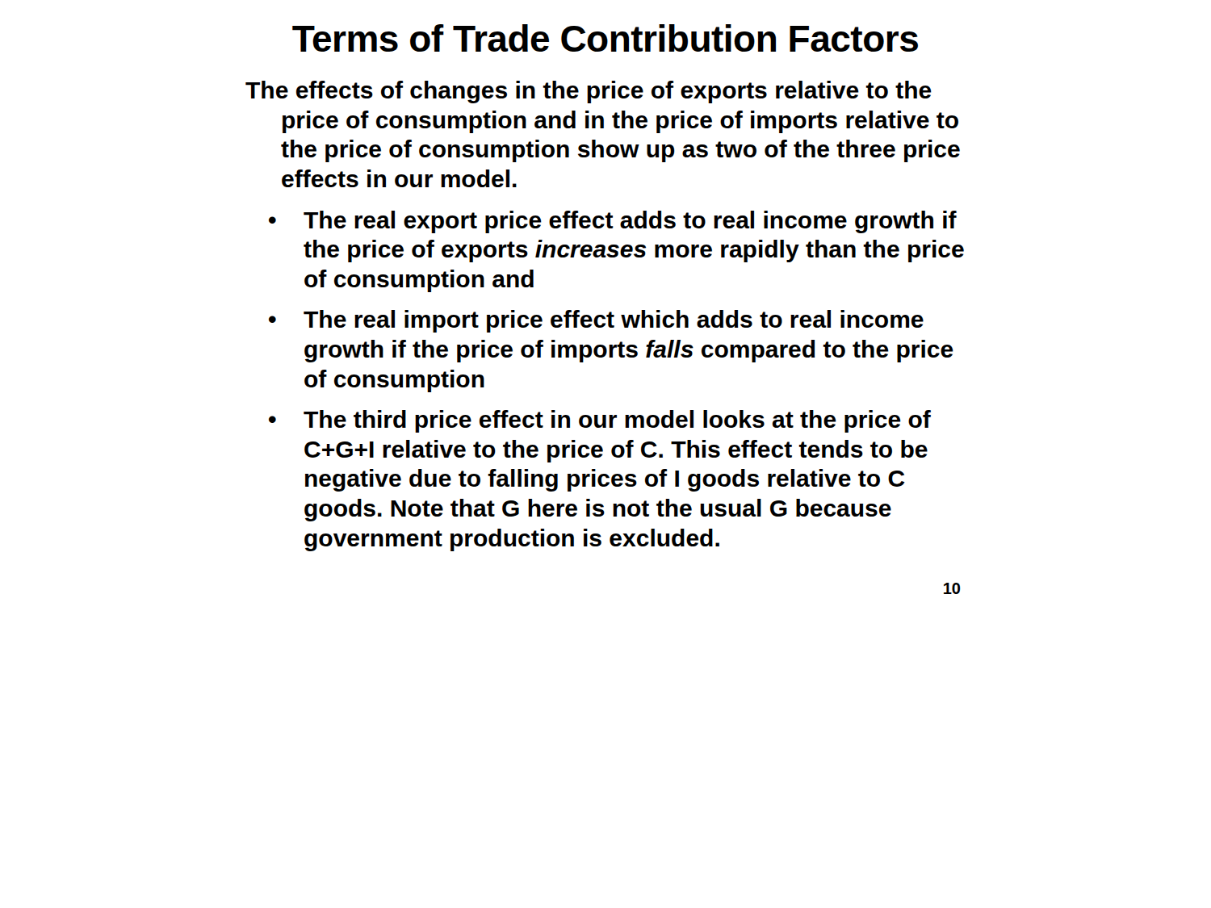Terms of Trade Contribution Factors
The effects of changes in the price of exports relative to the price of consumption and in the price of imports relative to the price of consumption show up as two of the three price effects in our model.
The real export price effect adds to real income growth if the price of exports increases more rapidly than the price of consumption and
The real import price effect which adds to real income growth if the price of imports falls compared to the price of consumption
The third price effect in our model looks at the price of C+G+I relative to the price of C. This effect tends to be negative due to falling prices of I goods relative to C goods. Note that G here is not the usual G because government production is excluded.
10